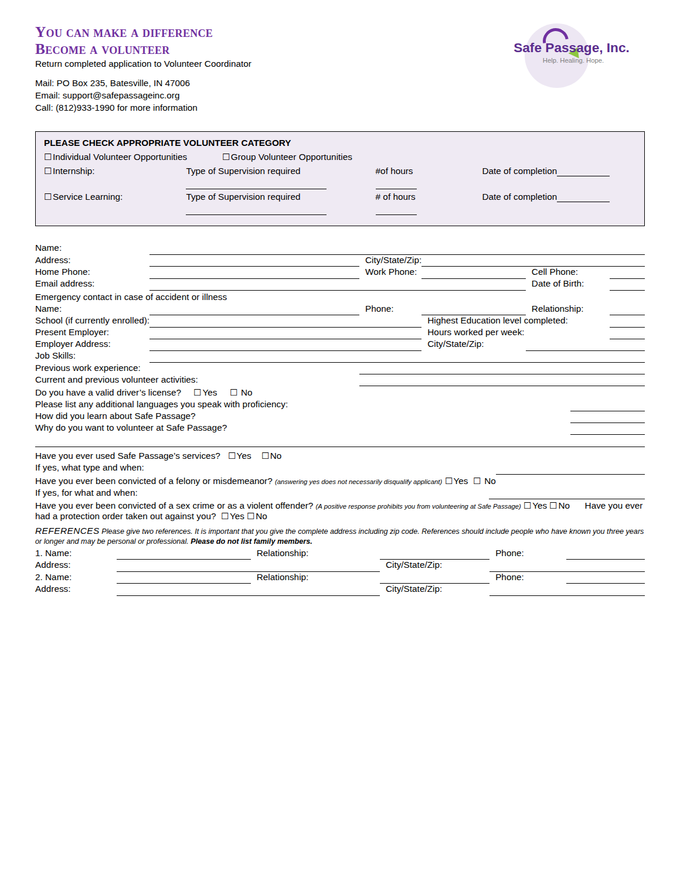Safe Passage, Inc. Help. Healing. Hope.
You can make a difference
Become a volunteer
Return completed application to Volunteer Coordinator
Mail: PO Box 235, Batesville, IN 47006
Email: support@safepassageinc.org
Call: (812)933-1990 for more information
PLEASE CHECK APPROPRIATE VOLUNTEER CATEGORY
☐Individual Volunteer Opportunities ☐Group Volunteer Opportunities
☐Internship:
Type of Supervision required
#of hours
Date of completion
☐Service Learning:
Type of Supervision required
# of hours
Date of completion
| Name: | |
| Address: | | City/State/Zip: | |
| Home Phone: | | Work Phone: | | Cell Phone: | |
| Email address: | | Date of Birth: | |
| Emergency contact in case of accident or illness |
| Name: | | Phone: | | Relationship: | |
| School (if currently enrolled): | | Highest Education level completed: | |
| Present Employer: | | Hours worked per week: | |
| Employer Address: | | City/State/Zip: | |
| Job Skills: | |
| Previous work experience: | |
| Current and previous volunteer activities: | |
Do you have a valid driver’s license? ☐Yes ☐ No
| Please list any additional languages you speak with proficiency: | |
| How did you learn about Safe Passage? | |
| Why do you want to volunteer at Safe Passage? | |
Have you ever used Safe Passage’s services? ☐Yes ☐No
| If yes, what type and when: | |
Have you ever been convicted of a felony or misdemeanor? (answering yes does not necessarily disqualify applicant) ☐Yes ☐ No
| If yes, for what and when: | |
Have you ever been convicted of a sex crime or as a violent offender? (A positive response prohibits you from volunteering at Safe Passage) ☐Yes ☐No Have you ever had a protection order taken out against you? ☐Yes ☐No
REFERENCES Please give two references. It is important that you give the complete address including zip code. References should include people who have known you three years or longer and may be personal or professional. Please do not list family members.
| 1. Name: | | Relationship: | | Phone: | |
| Address: | | City/State/Zip: | |
| 2. Name: | | Relationship: | | Phone: | |
| Address: | | City/State/Zip: | |